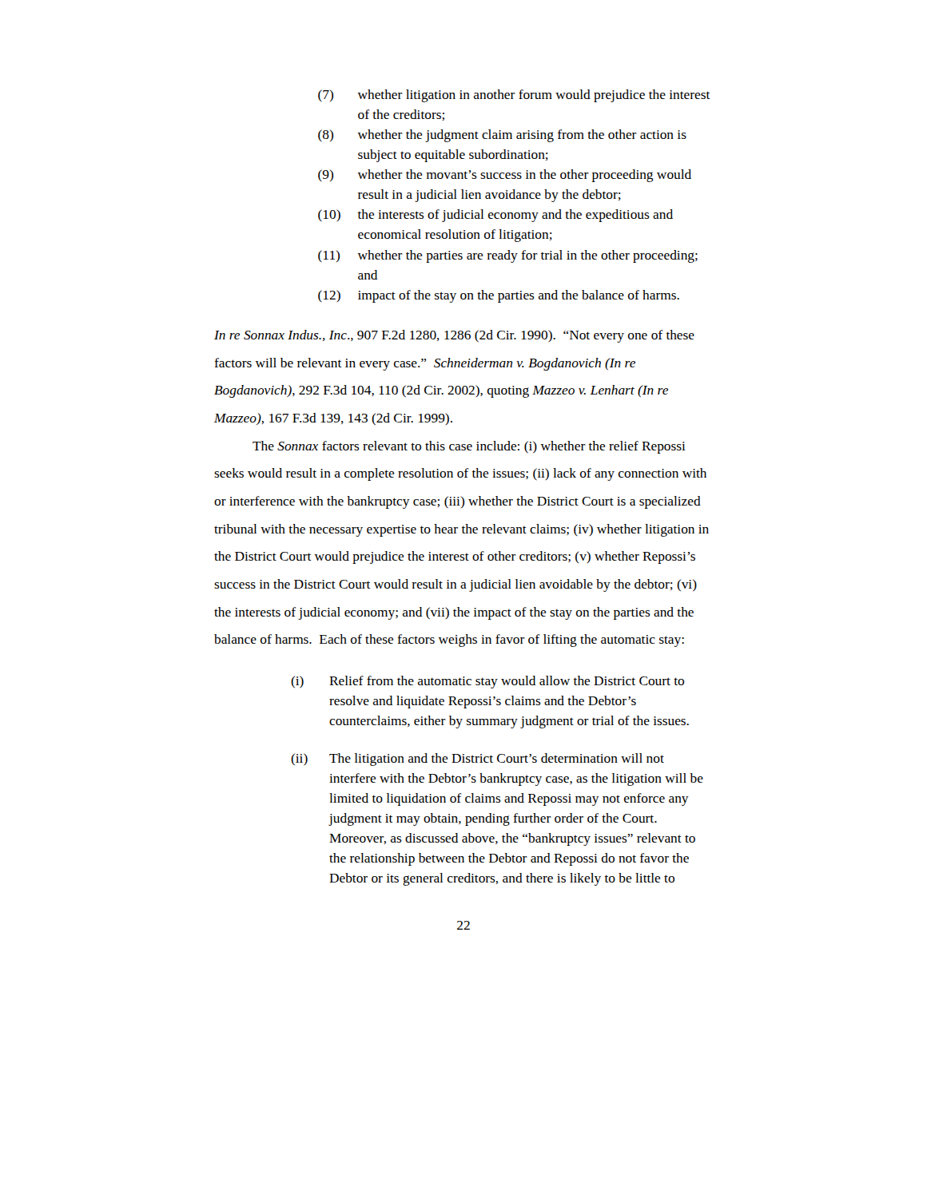(7) whether litigation in another forum would prejudice the interest of the creditors;
(8) whether the judgment claim arising from the other action is subject to equitable subordination;
(9) whether the movant’s success in the other proceeding would result in a judicial lien avoidance by the debtor;
(10) the interests of judicial economy and the expeditious and economical resolution of litigation;
(11) whether the parties are ready for trial in the other proceeding; and
(12) impact of the stay on the parties and the balance of harms.
In re Sonnax Indus., Inc., 907 F.2d 1280, 1286 (2d Cir. 1990). “Not every one of these factors will be relevant in every case.” Schneiderman v. Bogdanovich (In re Bogdanovich), 292 F.3d 104, 110 (2d Cir. 2002), quoting Mazzeo v. Lenhart (In re Mazzeo), 167 F.3d 139, 143 (2d Cir. 1999).
The Sonnax factors relevant to this case include: (i) whether the relief Repossi seeks would result in a complete resolution of the issues; (ii) lack of any connection with or interference with the bankruptcy case; (iii) whether the District Court is a specialized tribunal with the necessary expertise to hear the relevant claims; (iv) whether litigation in the District Court would prejudice the interest of other creditors; (v) whether Repossi’s success in the District Court would result in a judicial lien avoidable by the debtor; (vi) the interests of judicial economy; and (vii) the impact of the stay on the parties and the balance of harms. Each of these factors weighs in favor of lifting the automatic stay:
(i) Relief from the automatic stay would allow the District Court to resolve and liquidate Repossi’s claims and the Debtor’s counterclaims, either by summary judgment or trial of the issues.
(ii) The litigation and the District Court’s determination will not interfere with the Debtor’s bankruptcy case, as the litigation will be limited to liquidation of claims and Repossi may not enforce any judgment it may obtain, pending further order of the Court. Moreover, as discussed above, the “bankruptcy issues” relevant to the relationship between the Debtor and Repossi do not favor the Debtor or its general creditors, and there is likely to be little to
22